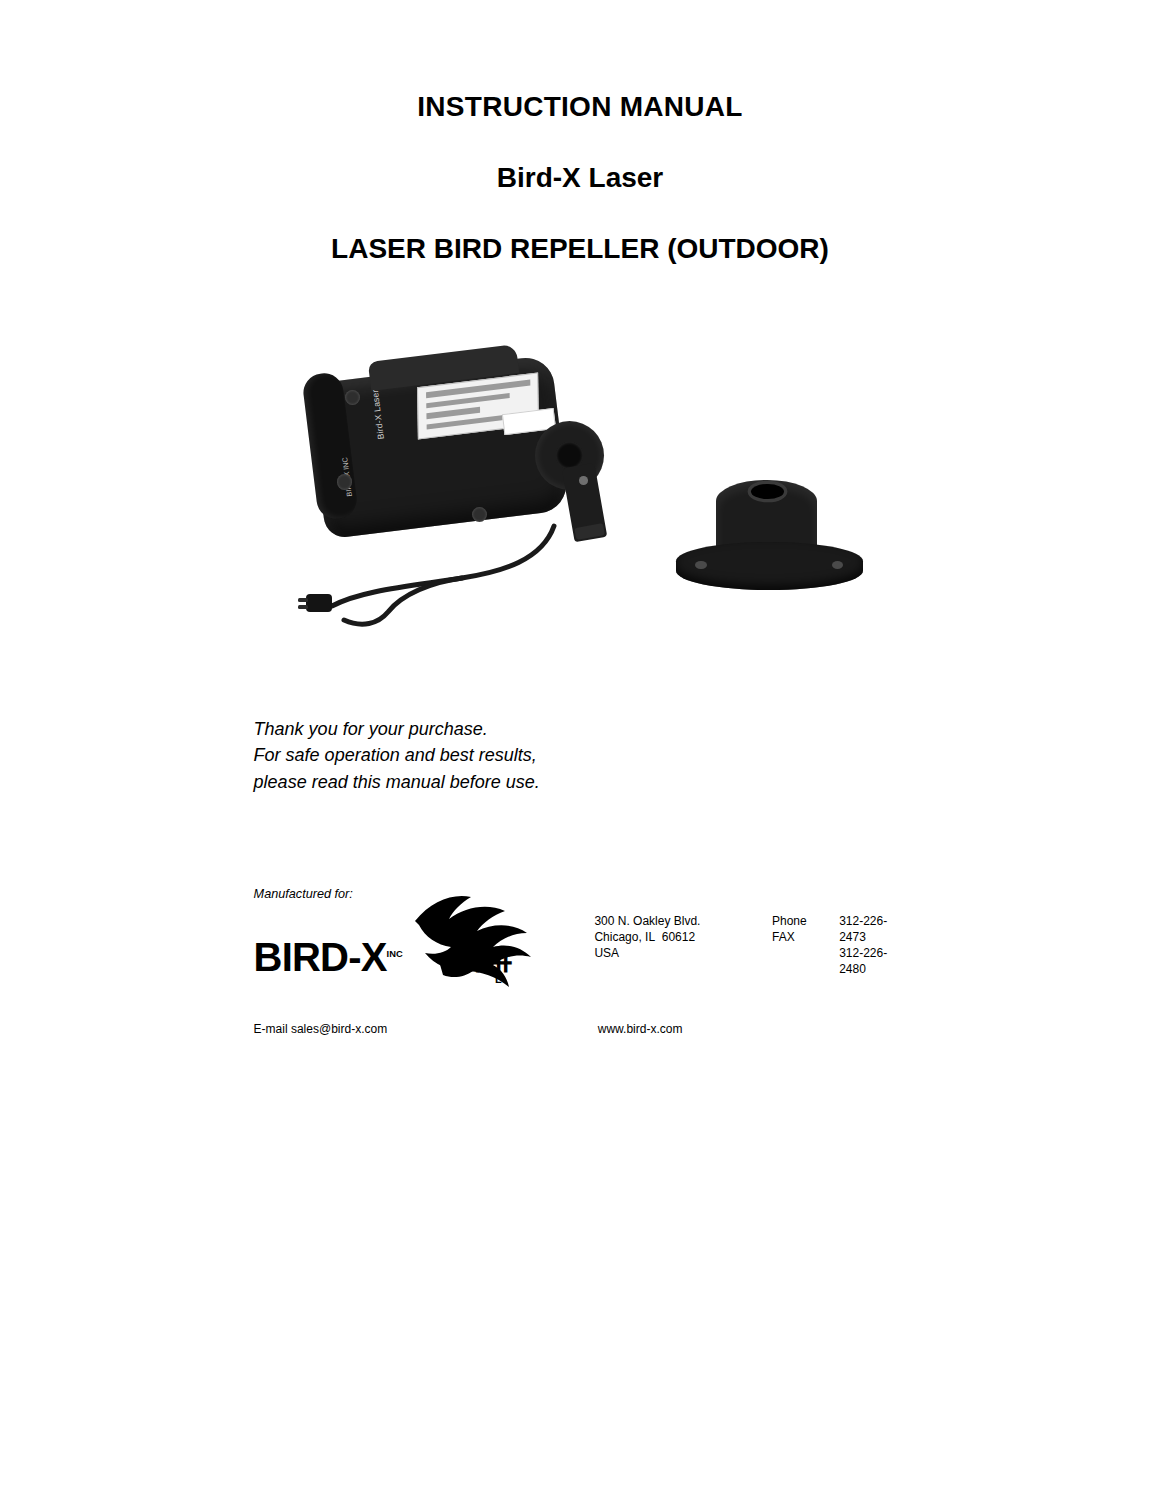INSTRUCTION MANUAL
Bird-X Laser
LASER BIRD REPELLER (OUTDOOR)
Bird-X Laser
BIRD-X INC
Thank you for your purchase.
For safe operation and best results,
please read this manual before use.
Manufactured for:
L
BIRD-XINC
⧺⧺⧺
300 N. Oakley Blvd.
Chicago, IL 60612
USA
Phone
FAX
312-226-2473
312-226-2480
E-mail sales@bird-x.com www.bird-x.com